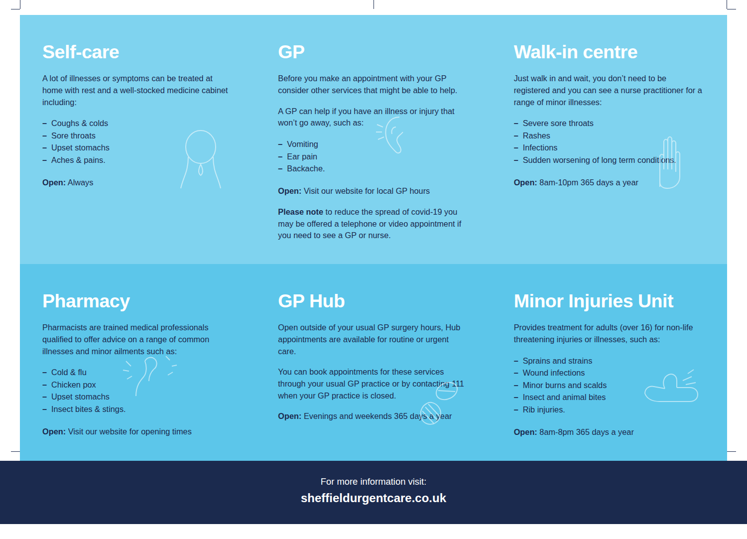Self-care
A lot of illnesses or symptoms can be treated at home with rest and a well-stocked medicine cabinet including:
Coughs & colds
Sore throats
Upset stomachs
Aches & pains.
Open: Always
GP
Before you make an appointment with your GP consider other services that might be able to help.
A GP can help if you have an illness or injury that won’t go away, such as:
Vomiting
Ear pain
Backache.
Open: Visit our website for local GP hours
Please note to reduce the spread of covid-19 you may be offered a telephone or video appointment if you need to see a GP or nurse.
Walk-in centre
Just walk in and wait, you don’t need to be registered and you can see a nurse practitioner for a range of minor illnesses:
Severe sore throats
Rashes
Infections
Sudden worsening of long term conditions.
Open: 8am-10pm 365 days a year
Pharmacy
Pharmacists are trained medical professionals qualified to offer advice on a range of common illnesses and minor ailments such as:
Cold & flu
Chicken pox
Upset stomachs
Insect bites & stings.
Open: Visit our website for opening times
GP Hub
Open outside of your usual GP surgery hours, Hub appointments are available for routine or urgent care.
You can book appointments for these services through your usual GP practice or by contacting 111 when your GP practice is closed.
Open: Evenings and weekends 365 days a year
Minor Injuries Unit
Provides treatment for adults (over 16) for non-life threatening injuries or illnesses, such as:
Sprains and strains
Wound infections
Minor burns and scalds
Insect and animal bites
Rib injuries.
Open: 8am-8pm 365 days a year
For more information visit: sheffieldurgentcare.co.uk